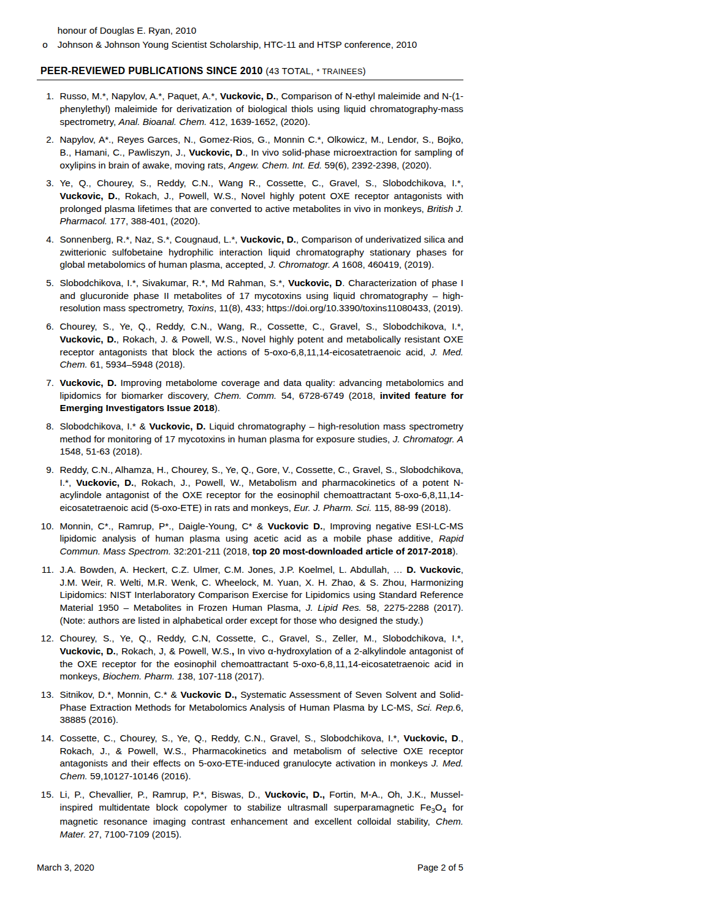honour of Douglas E. Ryan, 2010
Johnson & Johnson Young Scientist Scholarship, HTC-11 and HTSP conference, 2010
PEER-REVIEWED PUBLICATIONS SINCE 2010 (43 TOTAL, * TRAINEES)
Russo, M.*, Napylov, A.*, Paquet, A.*, Vuckovic, D., Comparison of N-ethyl maleimide and N-(1-phenylethyl) maleimide for derivatization of biological thiols using liquid chromatography-mass spectrometry, Anal. Bioanal. Chem. 412, 1639-1652, (2020).
Napylov, A*., Reyes Garces, N., Gomez-Rios, G., Monnin C.*, Olkowicz, M., Lendor, S., Bojko, B., Hamani, C., Pawliszyn, J., Vuckovic, D., In vivo solid-phase microextraction for sampling of oxylipins in brain of awake, moving rats, Angew. Chem. Int. Ed. 59(6), 2392-2398, (2020).
Ye, Q., Chourey, S., Reddy, C.N., Wang R., Cossette, C., Gravel, S., Slobodchikova, I.*, Vuckovic, D., Rokach, J., Powell, W.S., Novel highly potent OXE receptor antagonists with prolonged plasma lifetimes that are converted to active metabolites in vivo in monkeys, British J. Pharmacol. 177, 388-401, (2020).
Sonnenberg, R.*, Naz, S.*, Cougnaud, L.*, Vuckovic, D., Comparison of underivatized silica and zwitterionic sulfobetaine hydrophilic interaction liquid chromatography stationary phases for global metabolomics of human plasma, accepted, J. Chromatogr. A 1608, 460419, (2019).
Slobodchikova, I.*, Sivakumar, R.*, Md Rahman, S.*, Vuckovic, D. Characterization of phase I and glucuronide phase II metabolites of 17 mycotoxins using liquid chromatography – high-resolution mass spectrometry, Toxins, 11(8), 433; https://doi.org/10.3390/toxins11080433, (2019).
Chourey, S., Ye, Q., Reddy, C.N., Wang, R., Cossette, C., Gravel, S., Slobodchikova, I.*, Vuckovic, D., Rokach, J. & Powell, W.S., Novel highly potent and metabolically resistant OXE receptor antagonists that block the actions of 5-oxo-6,8,11,14-eicosatetraenoic acid, J. Med. Chem. 61, 5934–5948 (2018).
Vuckovic, D. Improving metabolome coverage and data quality: advancing metabolomics and lipidomics for biomarker discovery, Chem. Comm. 54, 6728-6749 (2018, invited feature for Emerging Investigators Issue 2018).
Slobodchikova, I.* & Vuckovic, D. Liquid chromatography – high-resolution mass spectrometry method for monitoring of 17 mycotoxins in human plasma for exposure studies, J. Chromatogr. A 1548, 51-63 (2018).
Reddy, C.N., Alhamza, H., Chourey, S., Ye, Q., Gore, V., Cossette, C., Gravel, S., Slobodchikova, I.*, Vuckovic, D., Rokach, J., Powell, W., Metabolism and pharmacokinetics of a potent N-acylindole antagonist of the OXE receptor for the eosinophil chemoattractant 5-oxo-6,8,11,14-eicosatetraenoic acid (5-oxo-ETE) in rats and monkeys, Eur. J. Pharm. Sci. 115, 88-99 (2018).
Monnin, C*., Ramrup, P*., Daigle-Young, C* & Vuckovic D., Improving negative ESI-LC-MS lipidomic analysis of human plasma using acetic acid as a mobile phase additive, Rapid Commun. Mass Spectrom. 32:201-211 (2018, top 20 most-downloaded article of 2017-2018).
J.A. Bowden, A. Heckert, C.Z. Ulmer, C.M. Jones, J.P. Koelmel, L. Abdullah, … D. Vuckovic, J.M. Weir, R. Welti, M.R. Wenk, C. Wheelock, M. Yuan, X. H. Zhao, & S. Zhou, Harmonizing Lipidomics: NIST Interlaboratory Comparison Exercise for Lipidomics using Standard Reference Material 1950 – Metabolites in Frozen Human Plasma, J. Lipid Res. 58, 2275-2288 (2017). (Note: authors are listed in alphabetical order except for those who designed the study.)
Chourey, S., Ye, Q., Reddy, C.N, Cossette, C., Gravel, S., Zeller, M., Slobodchikova, I.*, Vuckovic, D., Rokach, J, & Powell, W.S., In vivo α-hydroxylation of a 2-alkylindole antagonist of the OXE receptor for the eosinophil chemoattractant 5-oxo-6,8,11,14-eicosatetraenoic acid in monkeys, Biochem. Pharm. 138, 107-118 (2017).
Sitnikov, D.*, Monnin, C.* & Vuckovic D., Systematic Assessment of Seven Solvent and Solid-Phase Extraction Methods for Metabolomics Analysis of Human Plasma by LC-MS, Sci. Rep. 6, 38885 (2016).
Cossette, C., Chourey, S., Ye, Q., Reddy, C.N., Gravel, S., Slobodchikova, I.*, Vuckovic, D., Rokach, J., & Powell, W.S., Pharmacokinetics and metabolism of selective OXE receptor antagonists and their effects on 5-oxo-ETE-induced granulocyte activation in monkeys J. Med. Chem. 59,10127-10146 (2016).
Li, P., Chevallier, P., Ramrup, P.*, Biswas, D., Vuckovic, D., Fortin, M-A., Oh, J.K., Mussel-inspired multidentate block copolymer to stabilize ultrasmall superparamagnetic Fe3O4 for magnetic resonance imaging contrast enhancement and excellent colloidal stability, Chem. Mater. 27, 7100-7109 (2015).
March 3, 2020 Page 2 of 5